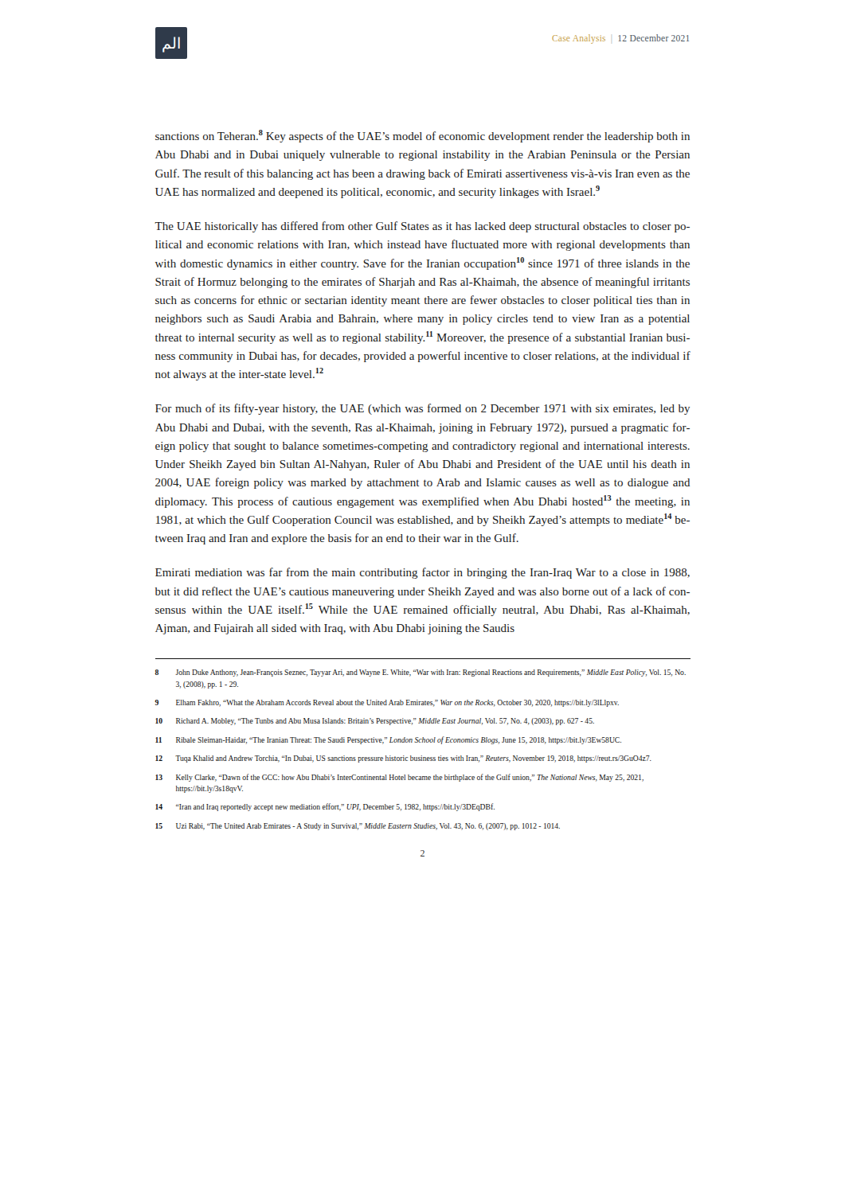الم
Case Analysis|12 December 2021
sanctions on Teheran.8 Key aspects of the UAE’s model of economic development render the leadership both in Abu Dhabi and in Dubai uniquely vulnerable to regional instability in the Arabian Peninsula or the Persian Gulf. The result of this balancing act has been a drawing back of Emirati assertiveness vis-à-vis Iran even as the UAE has normalized and deepened its political, economic, and security linkages with Israel.9
The UAE historically has differed from other Gulf States as it has lacked deep structural obstacles to closer political and economic relations with Iran, which instead have fluctuated more with regional developments than with domestic dynamics in either country. Save for the Iranian occupation10 since 1971 of three islands in the Strait of Hormuz belonging to the emirates of Sharjah and Ras al-Khaimah, the absence of meaningful irritants such as concerns for ethnic or sectarian identity meant there are fewer obstacles to closer political ties than in neighbors such as Saudi Arabia and Bahrain, where many in policy circles tend to view Iran as a potential threat to internal security as well as to regional stability.11 Moreover, the presence of a substantial Iranian business community in Dubai has, for decades, provided a powerful incentive to closer relations, at the individual if not always at the inter-state level.12
For much of its fifty-year history, the UAE (which was formed on 2 December 1971 with six emirates, led by Abu Dhabi and Dubai, with the seventh, Ras al-Khaimah, joining in February 1972), pursued a pragmatic foreign policy that sought to balance sometimes-competing and contradictory regional and international interests. Under Sheikh Zayed bin Sultan Al-Nahyan, Ruler of Abu Dhabi and President of the UAE until his death in 2004, UAE foreign policy was marked by attachment to Arab and Islamic causes as well as to dialogue and diplomacy. This process of cautious engagement was exemplified when Abu Dhabi hosted13 the meeting, in 1981, at which the Gulf Cooperation Council was established, and by Sheikh Zayed’s attempts to mediate14 between Iraq and Iran and explore the basis for an end to their war in the Gulf.
Emirati mediation was far from the main contributing factor in bringing the Iran-Iraq War to a close in 1988, but it did reflect the UAE’s cautious maneuvering under Sheikh Zayed and was also borne out of a lack of consensus within the UAE itself.15 While the UAE remained officially neutral, Abu Dhabi, Ras al-Khaimah, Ajman, and Fujairah all sided with Iraq, with Abu Dhabi joining the Saudis
8 John Duke Anthony, Jean-François Seznec, Tayyar Ari, and Wayne E. White, “War with Iran: Regional Reactions and Requirements,” Middle East Policy, Vol. 15, No. 3, (2008), pp. 1 - 29.
9 Elham Fakhro, “What the Abraham Accords Reveal about the United Arab Emirates,” War on the Rocks, October 30, 2020, https://bit.ly/3lLlpxv.
10 Richard A. Mobley, “The Tunbs and Abu Musa Islands: Britain’s Perspective,” Middle East Journal, Vol. 57, No. 4, (2003), pp. 627 - 45.
11 Ribale Sleiman-Haidar, “The Iranian Threat: The Saudi Perspective,” London School of Economics Blogs, June 15, 2018, https://bit.ly/3Ew58UC.
12 Tuqa Khalid and Andrew Torchia, “In Dubai, US sanctions pressure historic business ties with Iran,” Reuters, November 19, 2018, https://reut.rs/3GuO4z7.
13 Kelly Clarke, “Dawn of the GCC: how Abu Dhabi’s InterContinental Hotel became the birthplace of the Gulf union,” The National News, May 25, 2021, https://bit.ly/3s18qvV.
14“Iran and Iraq reportedly accept new mediation effort,” UPI, December 5, 1982, https://bit.ly/3DEqDBf.
15 Uzi Rabi, “The United Arab Emirates - A Study in Survival,” Middle Eastern Studies, Vol. 43, No. 6, (2007), pp. 1012 - 1014.
2